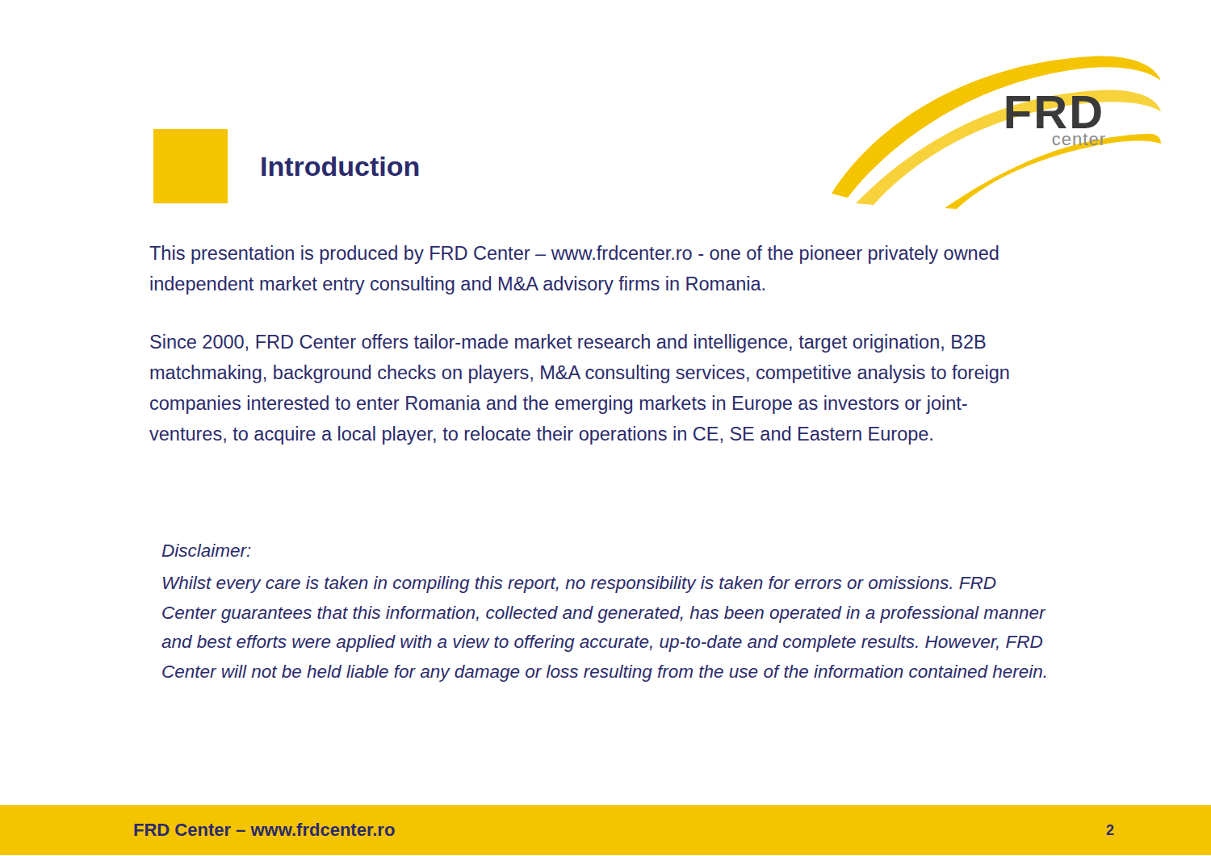FRD
center
Introduction
This presentation is produced by FRD Center – www.frdcenter.ro - one of the pioneer privately owned independent market entry consulting and M&A advisory firms in Romania.
Since 2000, FRD Center offers tailor-made market research and intelligence, target origination, B2B matchmaking, background checks on players, M&A consulting services, competitive analysis to foreign companies interested to enter Romania and the emerging markets in Europe as investors or joint-ventures, to acquire a local player, to relocate their operations in CE, SE and Eastern Europe.
Disclaimer:
Whilst every care is taken in compiling this report, no responsibility is taken for errors or omissions. FRD Center guarantees that this information, collected and generated, has been operated in a professional manner and best efforts were applied with a view to offering accurate, up-to-date and complete results. However, FRD Center will not be held liable for any damage or loss resulting from the use of the information contained herein.
FRD Center – www.frdcenter.ro
2